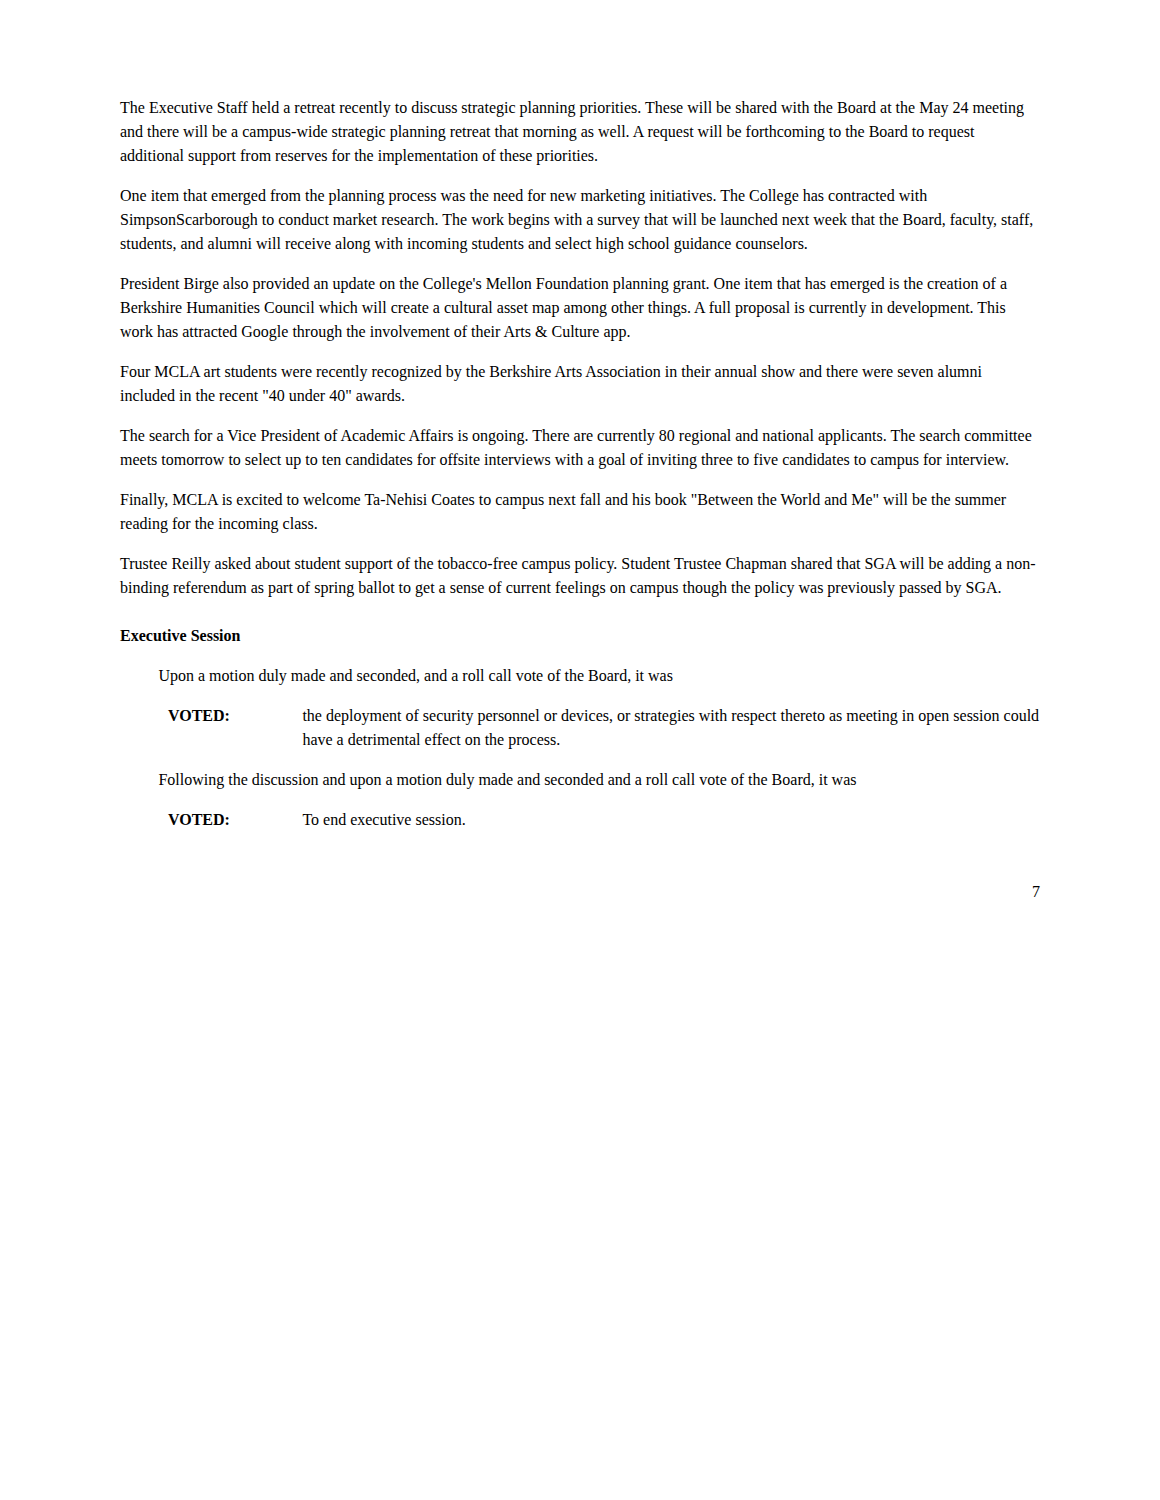The Executive Staff held a retreat recently to discuss strategic planning priorities. These will be shared with the Board at the May 24 meeting and there will be a campus-wide strategic planning retreat that morning as well. A request will be forthcoming to the Board to request additional support from reserves for the implementation of these priorities.
One item that emerged from the planning process was the need for new marketing initiatives. The College has contracted with SimpsonScarborough to conduct market research. The work begins with a survey that will be launched next week that the Board, faculty, staff, students, and alumni will receive along with incoming students and select high school guidance counselors.
President Birge also provided an update on the College's Mellon Foundation planning grant. One item that has emerged is the creation of a Berkshire Humanities Council which will create a cultural asset map among other things. A full proposal is currently in development. This work has attracted Google through the involvement of their Arts & Culture app.
Four MCLA art students were recently recognized by the Berkshire Arts Association in their annual show and there were seven alumni included in the recent "40 under 40" awards.
The search for a Vice President of Academic Affairs is ongoing. There are currently 80 regional and national applicants. The search committee meets tomorrow to select up to ten candidates for offsite interviews with a goal of inviting three to five candidates to campus for interview.
Finally, MCLA is excited to welcome Ta-Nehisi Coates to campus next fall and his book "Between the World and Me" will be the summer reading for the incoming class.
Trustee Reilly asked about student support of the tobacco-free campus policy. Student Trustee Chapman shared that SGA will be adding a non-binding referendum as part of spring ballot to get a sense of current feelings on campus though the policy was previously passed by SGA.
Executive Session
Upon a motion duly made and seconded, and a roll call vote of the Board, it was
VOTED:
the deployment of security personnel or devices, or strategies with respect thereto as meeting in open session could have a detrimental effect on the process.
Following the discussion and upon a motion duly made and seconded and a roll call vote of the Board, it was
VOTED:
To end executive session.
7